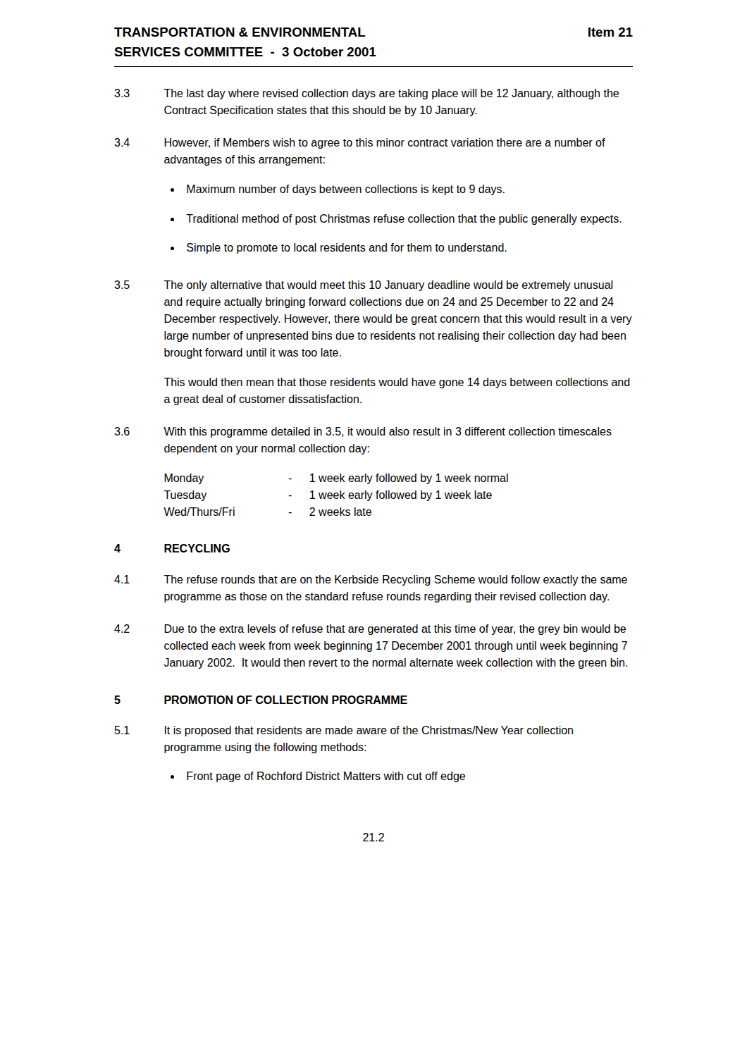TRANSPORTATION & ENVIRONMENTAL
SERVICES COMMITTEE - 3 October 2001
Item 21
3.3
The last day where revised collection days are taking place will be 12 January, although the Contract Specification states that this should be by 10 January.
3.4
However, if Members wish to agree to this minor contract variation there are a number of advantages of this arrangement:
Maximum number of days between collections is kept to 9 days.
Traditional method of post Christmas refuse collection that the public generally expects.
Simple to promote to local residents and for them to understand.
3.5
The only alternative that would meet this 10 January deadline would be extremely unusual and require actually bringing forward collections due on 24 and 25 December to 22 and 24 December respectively. However, there would be great concern that this would result in a very large number of unpresented bins due to residents not realising their collection day had been brought forward until it was too late.
This would then mean that those residents would have gone 14 days between collections and a great deal of customer dissatisfaction.
3.6
With this programme detailed in 3.5, it would also result in 3 different collection timescales dependent on your normal collection day:
| Monday | - | 1 week early followed by 1 week normal |
| Tuesday | - | 1 week early followed by 1 week late |
| Wed/Thurs/Fri | - | 2 weeks late |
4 RECYCLING
4.1
The refuse rounds that are on the Kerbside Recycling Scheme would follow exactly the same programme as those on the standard refuse rounds regarding their revised collection day.
4.2
Due to the extra levels of refuse that are generated at this time of year, the grey bin would be collected each week from week beginning 17 December 2001 through until week beginning 7 January 2002. It would then revert to the normal alternate week collection with the green bin.
5 PROMOTION OF COLLECTION PROGRAMME
5.1
It is proposed that residents are made aware of the Christmas/New Year collection programme using the following methods:
Front page of Rochford District Matters with cut off edge
21.2